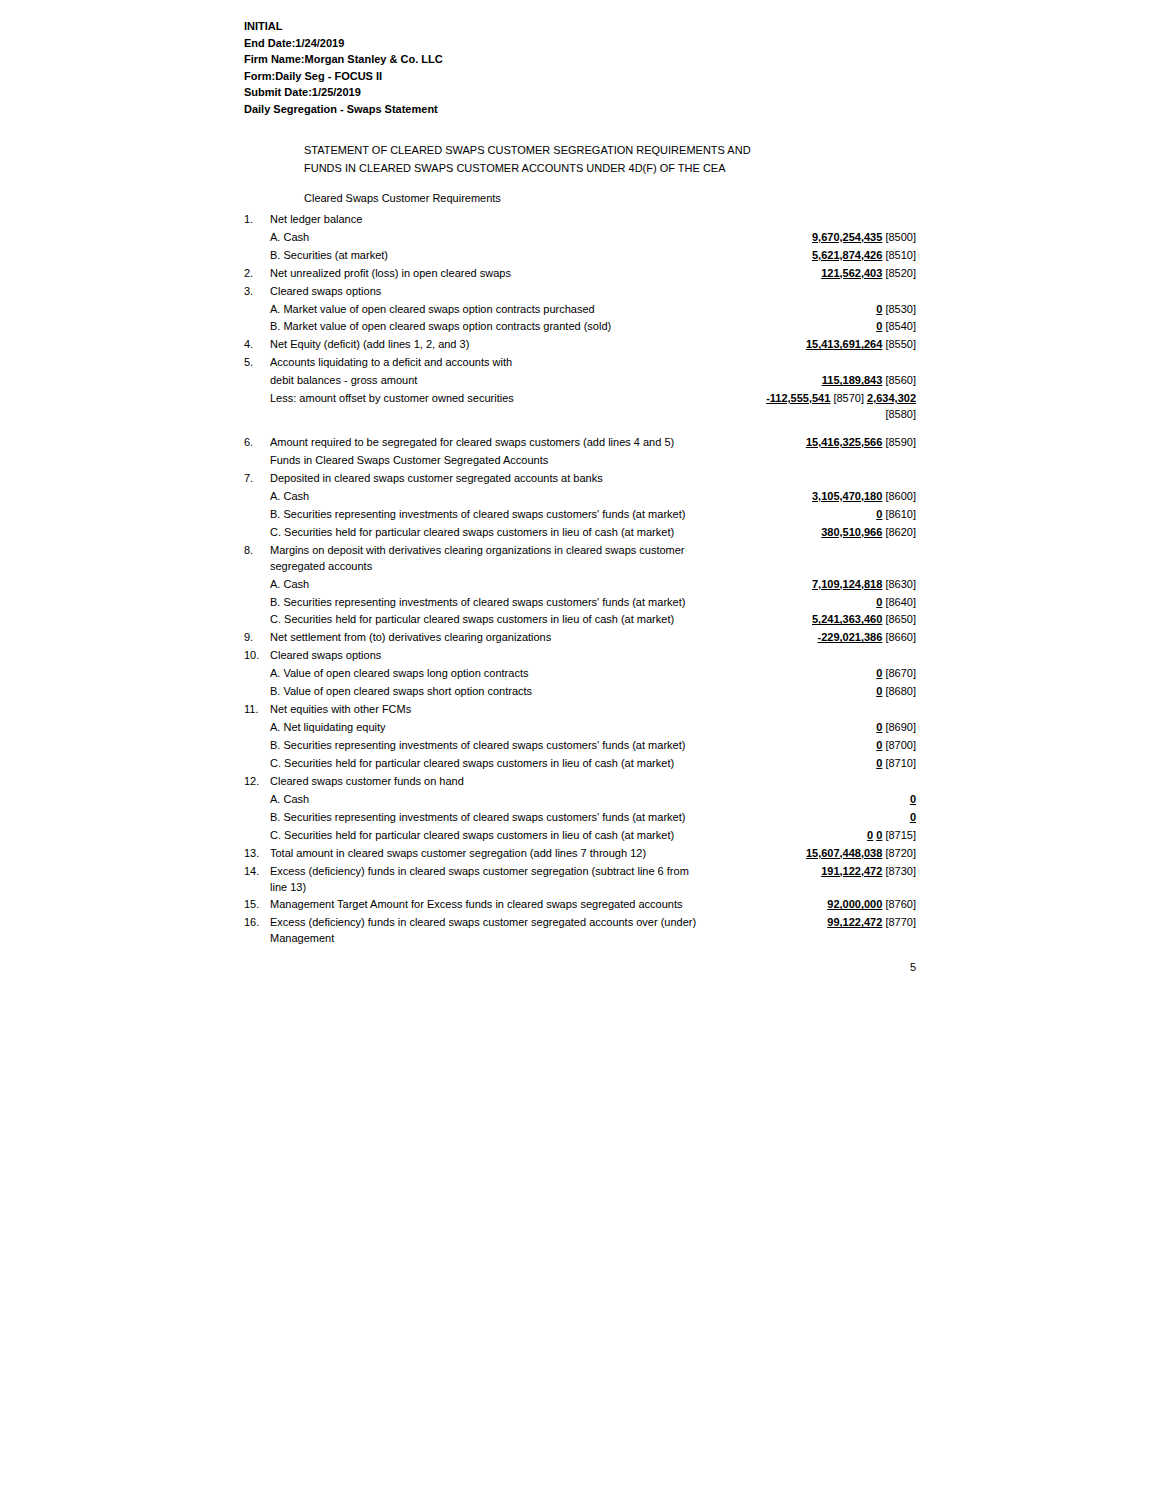INITIAL
End Date:1/24/2019
Firm Name:Morgan Stanley & Co. LLC
Form:Daily Seg - FOCUS II
Submit Date:1/25/2019
Daily Segregation - Swaps Statement
STATEMENT OF CLEARED SWAPS CUSTOMER SEGREGATION REQUIREMENTS AND
FUNDS IN CLEARED SWAPS CUSTOMER ACCOUNTS UNDER 4D(F) OF THE CEA
Cleared Swaps Customer Requirements
| 1. | Net ledger balance | |
| | A. Cash | 9,670,254,435 [8500] |
| | B. Securities (at market) | 5,621,874,426 [8510] |
| 2. | Net unrealized profit (loss) in open cleared swaps | 121,562,403 [8520] |
| 3. | Cleared swaps options | |
| | A. Market value of open cleared swaps option contracts purchased | 0 [8530] |
| | B. Market value of open cleared swaps option contracts granted (sold) | 0 [8540] |
| 4. | Net Equity (deficit) (add lines 1, 2, and 3) | 15,413,691,264 [8550] |
| 5. | Accounts liquidating to a deficit and accounts with | |
| | debit balances - gross amount | 115,189,843 [8560] |
| | Less: amount offset by customer owned securities | -112,555,541 [8570] 2,634,302 [8580] |
| 6. | Amount required to be segregated for cleared swaps customers (add lines 4 and 5) | 15,416,325,566 [8590] |
| | Funds in Cleared Swaps Customer Segregated Accounts | |
| 7. | Deposited in cleared swaps customer segregated accounts at banks | |
| | A. Cash | 3,105,470,180 [8600] |
| | B. Securities representing investments of cleared swaps customers' funds (at market) | 0 [8610] |
| | C. Securities held for particular cleared swaps customers in lieu of cash (at market) | 380,510,966 [8620] |
| 8. | Margins on deposit with derivatives clearing organizations in cleared swaps customer segregated accounts | |
| | A. Cash | 7,109,124,818 [8630] |
| | B. Securities representing investments of cleared swaps customers' funds (at market) | 0 [8640] |
| | C. Securities held for particular cleared swaps customers in lieu of cash (at market) | 5,241,363,460 [8650] |
| 9. | Net settlement from (to) derivatives clearing organizations | -229,021,386 [8660] |
| 10. | Cleared swaps options | |
| | A. Value of open cleared swaps long option contracts | 0 [8670] |
| | B. Value of open cleared swaps short option contracts | 0 [8680] |
| 11. | Net equities with other FCMs | |
| | A. Net liquidating equity | 0 [8690] |
| | B. Securities representing investments of cleared swaps customers' funds (at market) | 0 [8700] |
| | C. Securities held for particular cleared swaps customers in lieu of cash (at market) | 0 [8710] |
| 12. | Cleared swaps customer funds on hand | |
| | A. Cash | 0 |
| | B. Securities representing investments of cleared swaps customers' funds (at market) | 0 |
| | C. Securities held for particular cleared swaps customers in lieu of cash (at market) | 0 0 [8715] |
| 13. | Total amount in cleared swaps customer segregation (add lines 7 through 12) | 15,607,448,038 [8720] |
| 14. | Excess (deficiency) funds in cleared swaps customer segregation (subtract line 6 from line 13) | 191,122,472 [8730] |
| 15. | Management Target Amount for Excess funds in cleared swaps segregated accounts | 92,000,000 [8760] |
| 16. | Excess (deficiency) funds in cleared swaps customer segregated accounts over (under) Management | 99,122,472 [8770] |
5